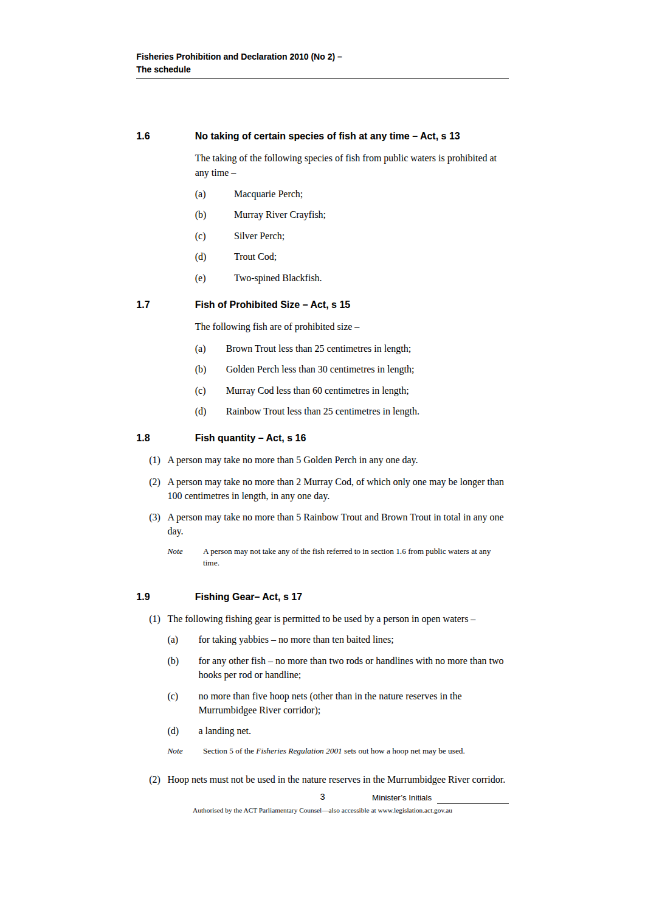Fisheries Prohibition and Declaration 2010 (No 2) – The schedule
1.6 No taking of certain species of fish at any time – Act, s 13
The taking of the following species of fish from public waters is prohibited at any time –
(a) Macquarie Perch;
(b) Murray River Crayfish;
(c) Silver Perch;
(d) Trout Cod;
(e) Two-spined Blackfish.
1.7 Fish of Prohibited Size – Act, s 15
The following fish are of prohibited size –
(a) Brown Trout less than 25 centimetres in length;
(b) Golden Perch less than 30 centimetres in length;
(c) Murray Cod less than 60 centimetres in length;
(d) Rainbow Trout less than 25 centimetres in length.
1.8 Fish quantity – Act, s 16
(1)
A person may take no more than 5 Golden Perch in any one day.
(2)
A person may take no more than 2 Murray Cod, of which only one may be longer than 100 centimetres in length, in any one day.
(3)
A person may take no more than 5 Rainbow Trout and Brown Trout in total in any one day.
Note A person may not take any of the fish referred to in section 1.6 from public waters at any time.
1.9 Fishing Gear– Act, s 17
(1)
The following fishing gear is permitted to be used by a person in open waters –
(a) for taking yabbies – no more than ten baited lines;
(b) for any other fish – no more than two rods or handlines with no more than two hooks per rod or handline;
(c) no more than five hoop nets (other than in the nature reserves in the Murrumbidgee River corridor);
(d) a landing net.
Note Section 5 of the Fisheries Regulation 2001 sets out how a hoop net may be used.
(2)
Hoop nets must not be used in the nature reserves in the Murrumbidgee River corridor.
3 Minister’s Initials
Authorised by the ACT Parliamentary Counsel—also accessible at www.legislation.act.gov.au